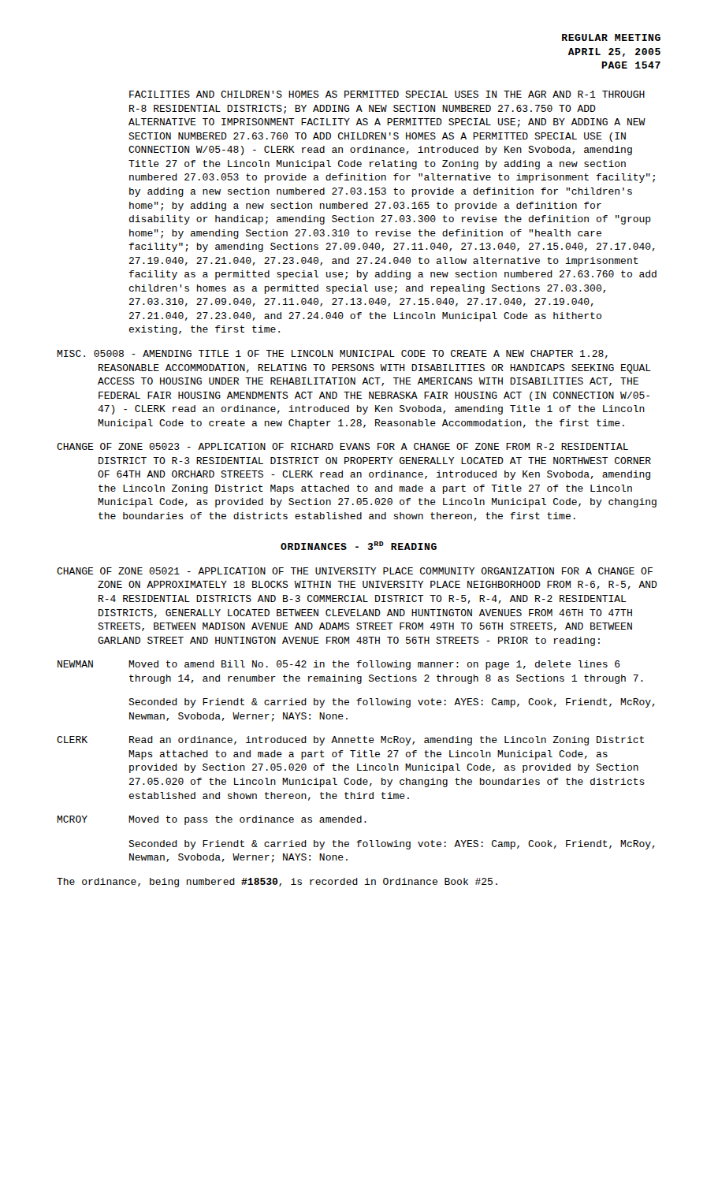REGULAR MEETING
APRIL 25, 2005
PAGE 1547
FACILITIES AND CHILDREN'S HOMES AS PERMITTED SPECIAL USES IN THE AGR AND R-1 THROUGH R-8 RESIDENTIAL DISTRICTS; BY ADDING A NEW SECTION NUMBERED 27.63.750 TO ADD ALTERNATIVE TO IMPRISONMENT FACILITY AS A PERMITTED SPECIAL USE; AND BY ADDING A NEW SECTION NUMBERED 27.63.760 TO ADD CHILDREN'S HOMES AS A PERMITTED SPECIAL USE (IN CONNECTION W/05-48) - CLERK read an ordinance, introduced by Ken Svoboda, amending Title 27 of the Lincoln Municipal Code relating to Zoning by adding a new section numbered 27.03.053 to provide a definition for "alternative to imprisonment facility"; by adding a new section numbered 27.03.153 to provide a definition for "children's home"; by adding a new section numbered 27.03.165 to provide a definition for disability or handicap; amending Section 27.03.300 to revise the definition of "group home"; by amending Section 27.03.310 to revise the definition of "health care facility"; by amending Sections 27.09.040, 27.11.040, 27.13.040, 27.15.040, 27.17.040, 27.19.040, 27.21.040, 27.23.040, and 27.24.040 to allow alternative to imprisonment facility as a permitted special use; by adding a new section numbered 27.63.760 to add children's homes as a permitted special use; and repealing Sections 27.03.300, 27.03.310, 27.09.040, 27.11.040, 27.13.040, 27.15.040, 27.17.040, 27.19.040, 27.21.040, 27.23.040, and 27.24.040 of the Lincoln Municipal Code as hitherto existing, the first time.
MISC. 05008 - AMENDING TITLE 1 OF THE LINCOLN MUNICIPAL CODE TO CREATE A NEW CHAPTER 1.28, REASONABLE ACCOMMODATION, RELATING TO PERSONS WITH DISABILITIES OR HANDICAPS SEEKING EQUAL ACCESS TO HOUSING UNDER THE REHABILITATION ACT, THE AMERICANS WITH DISABILITIES ACT, THE FEDERAL FAIR HOUSING AMENDMENTS ACT AND THE NEBRASKA FAIR HOUSING ACT (IN CONNECTION W/05-47) - CLERK read an ordinance, introduced by Ken Svoboda, amending Title 1 of the Lincoln Municipal Code to create a new Chapter 1.28, Reasonable Accommodation, the first time.
CHANGE OF ZONE 05023 - APPLICATION OF RICHARD EVANS FOR A CHANGE OF ZONE FROM R-2 RESIDENTIAL DISTRICT TO R-3 RESIDENTIAL DISTRICT ON PROPERTY GENERALLY LOCATED AT THE NORTHWEST CORNER OF 64TH AND ORCHARD STREETS - CLERK read an ordinance, introduced by Ken Svoboda, amending the Lincoln Zoning District Maps attached to and made a part of Title 27 of the Lincoln Municipal Code, as provided by Section 27.05.020 of the Lincoln Municipal Code, by changing the boundaries of the districts established and shown thereon, the first time.
ORDINANCES - 3RD READING
CHANGE OF ZONE 05021 - APPLICATION OF THE UNIVERSITY PLACE COMMUNITY ORGANIZATION FOR A CHANGE OF ZONE ON APPROXIMATELY 18 BLOCKS WITHIN THE UNIVERSITY PLACE NEIGHBORHOOD FROM R-6, R-5, AND R-4 RESIDENTIAL DISTRICTS AND B-3 COMMERCIAL DISTRICT TO R-5, R-4, AND R-2 RESIDENTIAL DISTRICTS, GENERALLY LOCATED BETWEEN CLEVELAND AND HUNTINGTON AVENUES FROM 46TH TO 47TH STREETS, BETWEEN MADISON AVENUE AND ADAMS STREET FROM 49TH TO 56TH STREETS, AND BETWEEN GARLAND STREET AND HUNTINGTON AVENUE FROM 48TH TO 56TH STREETS - PRIOR to reading:
NEWMAN
Moved to amend Bill No. 05-42 in the following manner: on page 1, delete lines 6 through 14, and renumber the remaining Sections 2 through 8 as Sections 1 through 7.
Seconded by Friendt & carried by the following vote: AYES: Camp, Cook, Friendt, McRoy, Newman, Svoboda, Werner; NAYS: None.
CLERK
Read an ordinance, introduced by Annette McRoy, amending the Lincoln Zoning District Maps attached to and made a part of Title 27 of the Lincoln Municipal Code, as provided by Section 27.05.020 of the Lincoln Municipal Code, as provided by Section 27.05.020 of the Lincoln Municipal Code, by changing the boundaries of the districts established and shown thereon, the third time.
MCROY
Moved to pass the ordinance as amended.
Seconded by Friendt & carried by the following vote: AYES: Camp, Cook, Friendt, McRoy, Newman, Svoboda, Werner; NAYS: None.
The ordinance, being numbered #18530, is recorded in Ordinance Book #25.